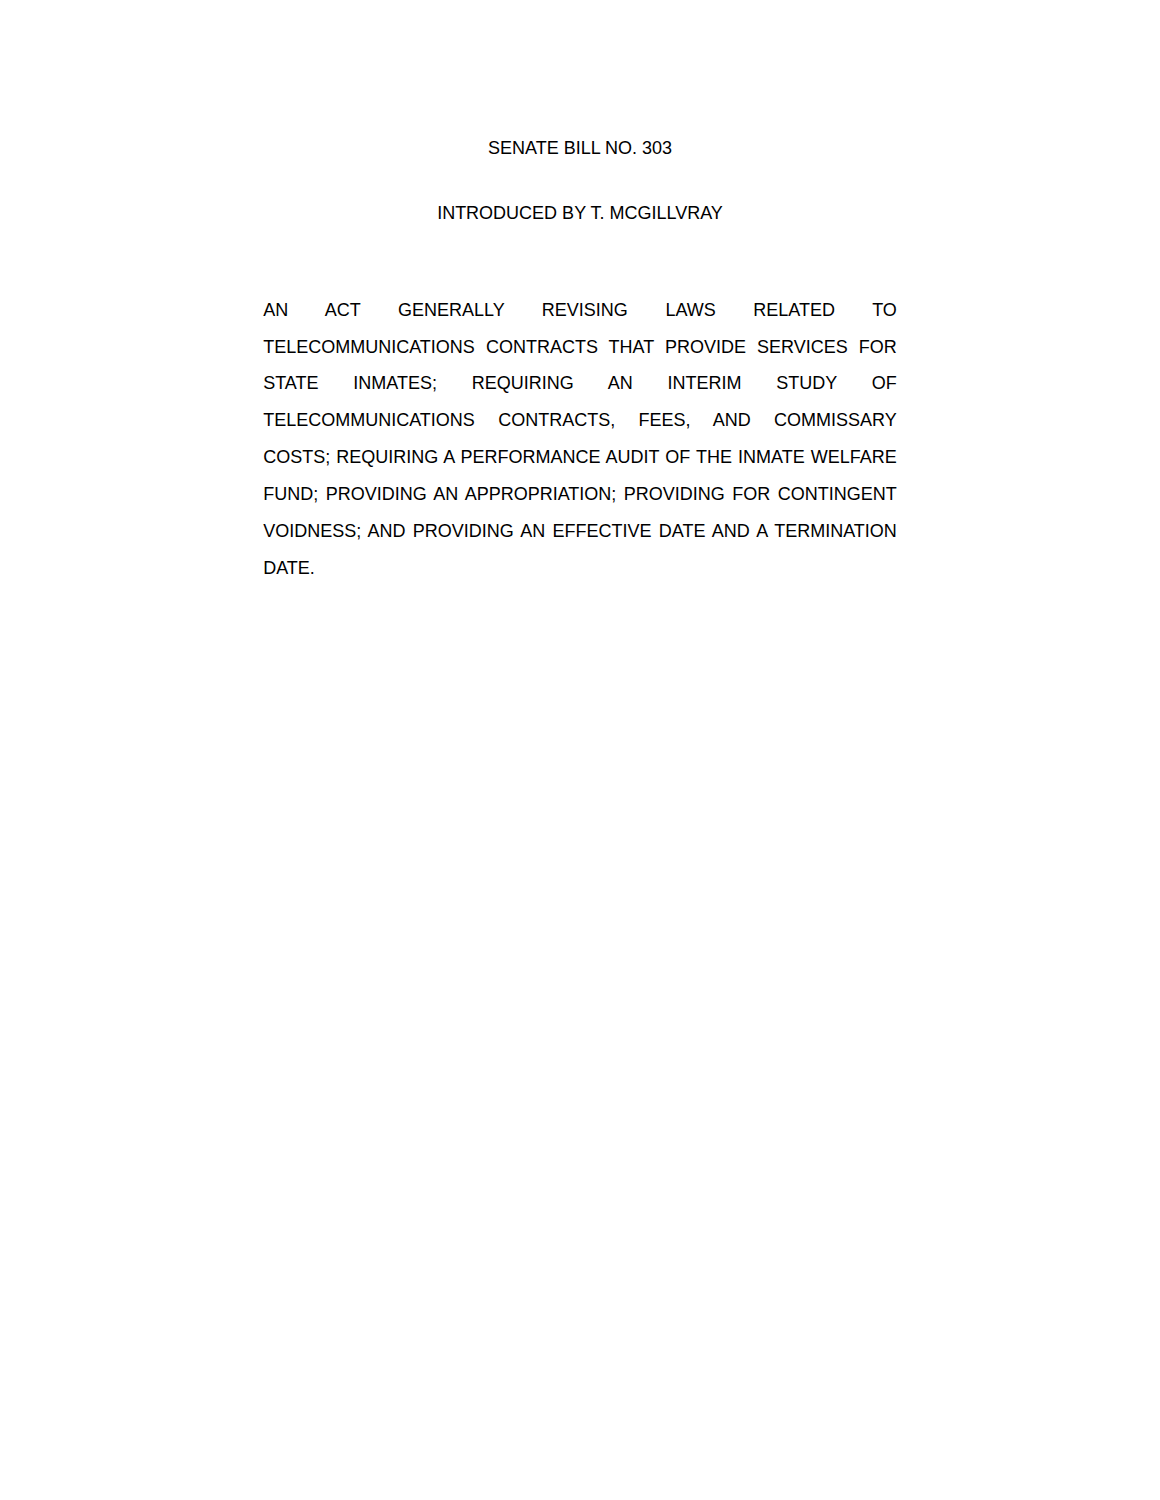SENATE BILL NO. 303
INTRODUCED BY T. MCGILLVRAY
AN ACT GENERALLY REVISING LAWS RELATED TO TELECOMMUNICATIONS CONTRACTS THAT PROVIDE SERVICES FOR STATE INMATES; REQUIRING AN INTERIM STUDY OF TELECOMMUNICATIONS CONTRACTS, FEES, AND COMMISSARY COSTS; REQUIRING A PERFORMANCE AUDIT OF THE INMATE WELFARE FUND; PROVIDING AN APPROPRIATION; PROVIDING FOR CONTINGENT VOIDNESS; AND PROVIDING AN EFFECTIVE DATE AND A TERMINATION DATE.